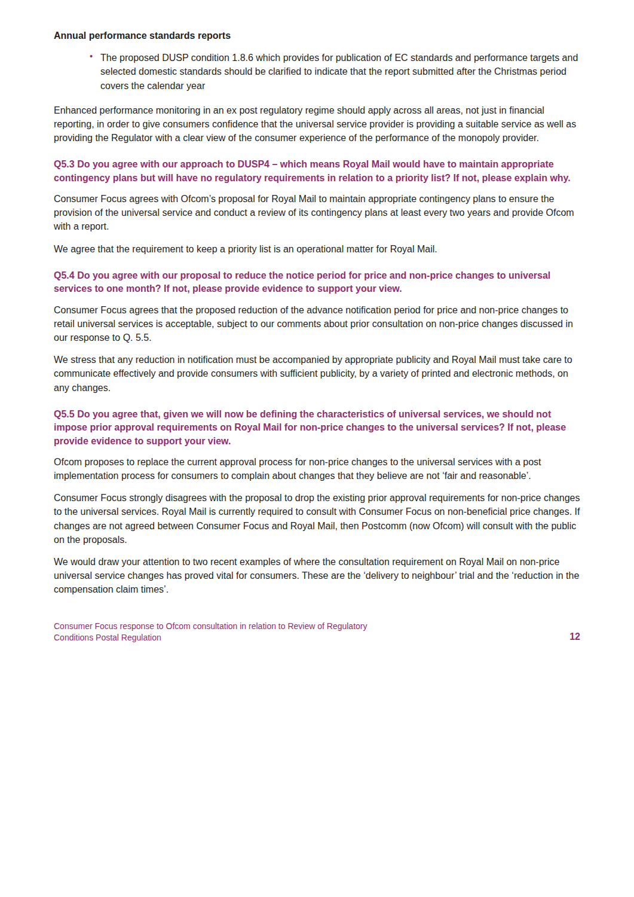Annual performance standards reports
The proposed DUSP condition 1.8.6 which provides for publication of EC standards and performance targets and selected domestic standards should be clarified to indicate that the report submitted after the Christmas period covers the calendar year
Enhanced performance monitoring in an ex post regulatory regime should apply across all areas, not just in financial reporting, in order to give consumers confidence that the universal service provider is providing a suitable service as well as providing the Regulator with a clear view of the consumer experience of the performance of the monopoly provider.
Q5.3 Do you agree with our approach to DUSP4 – which means Royal Mail would have to maintain appropriate contingency plans but will have no regulatory requirements in relation to a priority list? If not, please explain why.
Consumer Focus agrees with Ofcom’s proposal for Royal Mail to maintain appropriate contingency plans to ensure the provision of the universal service and conduct a review of its contingency plans at least every two years and provide Ofcom with a report.
We agree that the requirement to keep a priority list is an operational matter for Royal Mail.
Q5.4 Do you agree with our proposal to reduce the notice period for price and non-price changes to universal services to one month? If not, please provide evidence to support your view.
Consumer Focus agrees that the proposed reduction of the advance notification period for price and non-price changes to retail universal services is acceptable, subject to our comments about prior consultation on non-price changes discussed in our response to Q. 5.5.
We stress that any reduction in notification must be accompanied by appropriate publicity and Royal Mail must take care to communicate effectively and provide consumers with sufficient publicity, by a variety of printed and electronic methods, on any changes.
Q5.5 Do you agree that, given we will now be defining the characteristics of universal services, we should not impose prior approval requirements on Royal Mail for non-price changes to the universal services? If not, please provide evidence to support your view.
Ofcom proposes to replace the current approval process for non-price changes to the universal services with a post implementation process for consumers to complain about changes that they believe are not ‘fair and reasonable’.
Consumer Focus strongly disagrees with the proposal to drop the existing prior approval requirements for non-price changes to the universal services. Royal Mail is currently required to consult with Consumer Focus on non-beneficial price changes. If changes are not agreed between Consumer Focus and Royal Mail, then Postcomm (now Ofcom) will consult with the public on the proposals.
We would draw your attention to two recent examples of where the consultation requirement on Royal Mail on non-price universal service changes has proved vital for consumers. These are the ‘delivery to neighbour’ trial and the ‘reduction in the compensation claim times’.
Consumer Focus response to Ofcom consultation in relation to Review of Regulatory
Conditions Postal Regulation 12